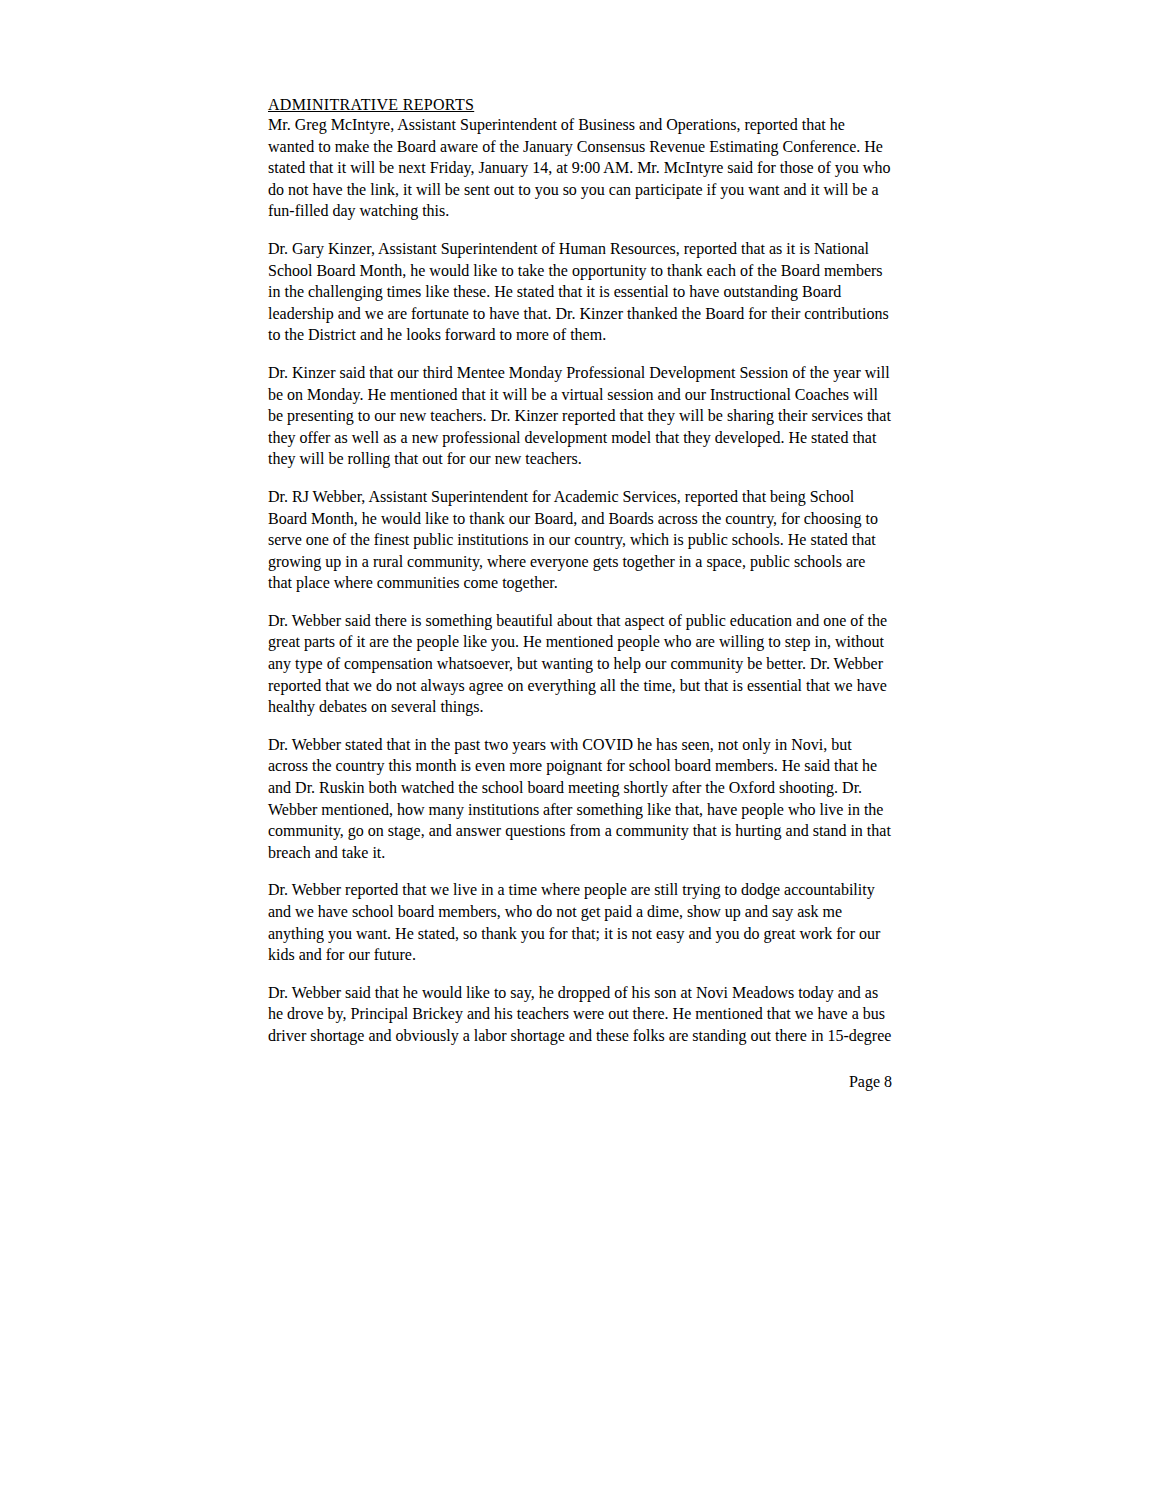ADMINITRATIVE REPORTS
Mr. Greg McIntyre, Assistant Superintendent of Business and Operations, reported that he wanted to make the Board aware of the January Consensus Revenue Estimating Conference. He stated that it will be next Friday, January 14, at 9:00 AM. Mr. McIntyre said for those of you who do not have the link, it will be sent out to you so you can participate if you want and it will be a fun-filled day watching this.
Dr. Gary Kinzer, Assistant Superintendent of Human Resources, reported that as it is National School Board Month, he would like to take the opportunity to thank each of the Board members in the challenging times like these. He stated that it is essential to have outstanding Board leadership and we are fortunate to have that. Dr. Kinzer thanked the Board for their contributions to the District and he looks forward to more of them.
Dr. Kinzer said that our third Mentee Monday Professional Development Session of the year will be on Monday. He mentioned that it will be a virtual session and our Instructional Coaches will be presenting to our new teachers. Dr. Kinzer reported that they will be sharing their services that they offer as well as a new professional development model that they developed. He stated that they will be rolling that out for our new teachers.
Dr. RJ Webber, Assistant Superintendent for Academic Services, reported that being School Board Month, he would like to thank our Board, and Boards across the country, for choosing to serve one of the finest public institutions in our country, which is public schools. He stated that growing up in a rural community, where everyone gets together in a space, public schools are that place where communities come together.
Dr. Webber said there is something beautiful about that aspect of public education and one of the great parts of it are the people like you. He mentioned people who are willing to step in, without any type of compensation whatsoever, but wanting to help our community be better. Dr. Webber reported that we do not always agree on everything all the time, but that is essential that we have healthy debates on several things.
Dr. Webber stated that in the past two years with COVID he has seen, not only in Novi, but across the country this month is even more poignant for school board members. He said that he and Dr. Ruskin both watched the school board meeting shortly after the Oxford shooting. Dr. Webber mentioned, how many institutions after something like that, have people who live in the community, go on stage, and answer questions from a community that is hurting and stand in that breach and take it.
Dr. Webber reported that we live in a time where people are still trying to dodge accountability and we have school board members, who do not get paid a dime, show up and say ask me anything you want. He stated, so thank you for that; it is not easy and you do great work for our kids and for our future.
Dr. Webber said that he would like to say, he dropped of his son at Novi Meadows today and as he drove by, Principal Brickey and his teachers were out there. He mentioned that we have a bus driver shortage and obviously a labor shortage and these folks are standing out there in 15-degree
Page 8